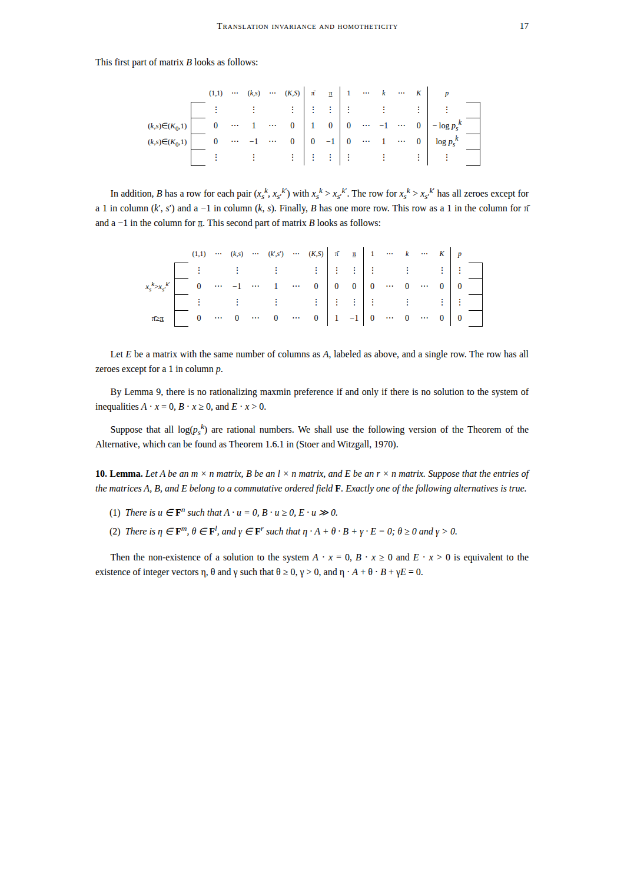Translation invariance and homotheticity 17
This first part of matrix B looks as follows:
| | | (1,1) | ⋯ | ( k , s ) | ⋯ | ( K , S ) | π̄ | π | 1 | ⋯ | k | ⋯ | K | p | |
| --- | --- | --- | --- | --- | --- | --- | --- | --- | --- | --- | --- | --- | --- | --- | --- |
| | | ⋮ | | ⋮ | | ⋮ | ⋮ | ⋮ | ⋮ | | ⋮ | | ⋮ | ⋮ | |
| ( k , s )∈( K 0 ,1) | | 0 | ⋯ | 1 | ⋯ | 0 | 1 | 0 | 0 | ⋯ | −1 | ⋯ | 0 | − log p s k | |
| ( k , s )∈( K 0 ,1) | | 0 | ⋯ | −1 | ⋯ | 0 | 0 | −1 | 0 | ⋯ | 1 | ⋯ | 0 | log p s k | |
| | | ⋮ | | ⋮ | | ⋮ | ⋮ | ⋮ | ⋮ | | ⋮ | | ⋮ | ⋮ | |
In addition, B has a row for each pair (xsk, xs′k′) with xsk > xs′k′. The row for xsk > xs′k′ has all zeroes except for a 1 in column (k′, s′) and a −1 in column (k, s). Finally, B has one more row. This row as a 1 in the column for π̄ and a −1 in the column for π. This second part of matrix B looks as follows:
| | | (1,1) | ⋯ | ( k , s ) | ⋯ | ( k ′, s ′) | ⋯ | ( K , S ) | π̄ | π | 1 | ⋯ | k | ⋯ | K | p | |
| --- | --- | --- | --- | --- | --- | --- | --- | --- | --- | --- | --- | --- | --- | --- | --- | --- | --- |
| | | ⋮ | | ⋮ | | ⋮ | | ⋮ | ⋮ | ⋮ | ⋮ | | ⋮ | | ⋮ | ⋮ | |
| x s k > x s ′ k ′ | | 0 | ⋯ | −1 | ⋯ | 1 | ⋯ | 0 | 0 | 0 | 0 | ⋯ | 0 | ⋯ | 0 | 0 | |
| | | ⋮ | | ⋮ | | ⋮ | | ⋮ | ⋮ | ⋮ | ⋮ | | ⋮ | | ⋮ | ⋮ | |
| π̄≥ π | | 0 | ⋯ | 0 | ⋯ | 0 | ⋯ | 0 | 1 | −1 | 0 | ⋯ | 0 | ⋯ | 0 | 0 | |
Let E be a matrix with the same number of columns as A, labeled as above, and a single row. The row has all zeroes except for a 1 in column p.
By Lemma 9, there is no rationalizing maxmin preference if and only if there is no solution to the system of inequalities A · x = 0, B · x ≥ 0, and E · x > 0.
Suppose that all log(psk) are rational numbers. We shall use the following version of the Theorem of the Alternative, which can be found as Theorem 1.6.1 in (Stoer and Witzgall, 1970).
10. Lemma. Let A be an m × n matrix, B be an l × n matrix, and E be an r × n matrix. Suppose that the entries of the matrices A, B, and E belong to a commutative ordered field F. Exactly one of the following alternatives is true.
There is u ∈ Fn such that A · u = 0, B · u ≥ 0, E · u ≫ 0.
There is η ∈ Fm, θ ∈ Fl, and γ ∈ Fr such that η · A + θ · B + γ · E = 0; θ ≥ 0 and γ > 0.
Then the non-existence of a solution to the system A · x = 0, B · x ≥ 0 and E · x > 0 is equivalent to the existence of integer vectors η, θ and γ such that θ ≥ 0, γ > 0, and η · A + θ · B + γE = 0.